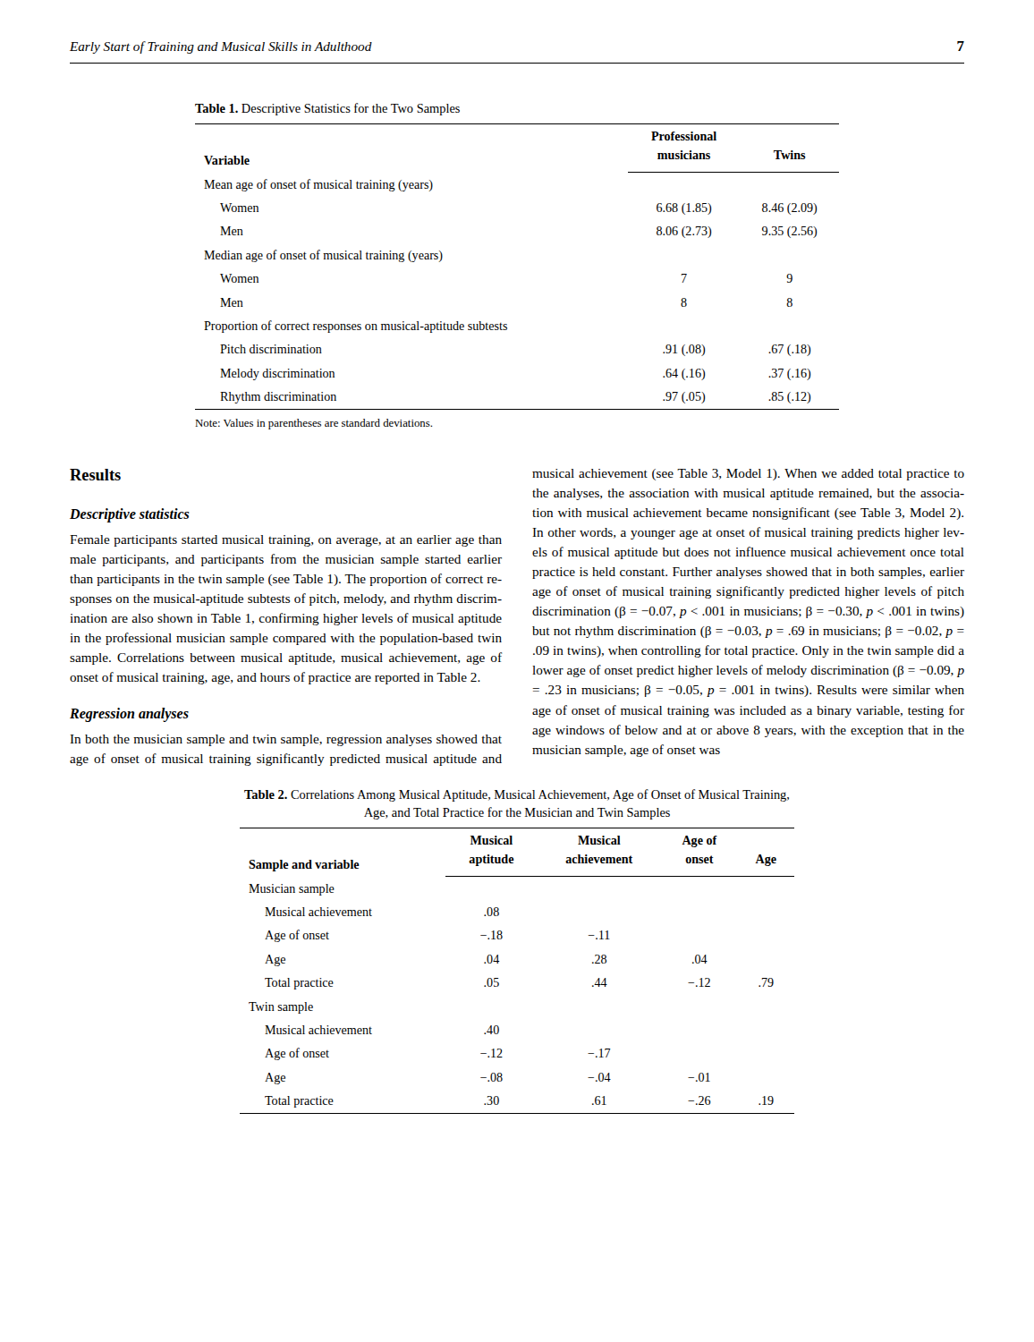Early Start of Training and Musical Skills in Adulthood 7
Table 1. Descriptive Statistics for the Two Samples
| Variable | Professional musicians | Twins |
| --- | --- | --- |
| Mean age of onset of musical training (years) | | |
| Women | 6.68 (1.85) | 8.46 (2.09) |
| Men | 8.06 (2.73) | 9.35 (2.56) |
| Median age of onset of musical training (years) | | |
| Women | 7 | 9 |
| Men | 8 | 8 |
| Proportion of correct responses on musical-aptitude subtests | | |
| Pitch discrimination | .91 (.08) | .67 (.18) |
| Melody discrimination | .64 (.16) | .37 (.16) |
| Rhythm discrimination | .97 (.05) | .85 (.12) |
Note: Values in parentheses are standard deviations.
Results
Descriptive statistics
Female participants started musical training, on average, at an earlier age than male participants, and participants from the musician sample started earlier than participants in the twin sample (see Table 1). The proportion of correct responses on the musical-aptitude subtests of pitch, melody, and rhythm discrimination are also shown in Table 1, confirming higher levels of musical aptitude in the professional musician sample compared with the population-based twin sample. Correlations between musical aptitude, musical achievement, age of onset of musical training, age, and hours of practice are reported in Table 2.
Regression analyses
In both the musician sample and twin sample, regression analyses showed that age of onset of musical training significantly predicted musical aptitude and musical achievement (see Table 3, Model 1). When we added total practice to the analyses, the association with musical aptitude remained, but the association with musical achievement became nonsignificant (see Table 3, Model 2). In other words, a younger age at onset of musical training predicts higher levels of musical aptitude but does not influence musical achievement once total practice is held constant. Further analyses showed that in both samples, earlier age of onset of musical training significantly predicted higher levels of pitch discrimination (β = −0.07, p < .001 in musicians; β = −0.30, p < .001 in twins) but not rhythm discrimination (β = −0.03, p = .69 in musicians; β = −0.02, p = .09 in twins), when controlling for total practice. Only in the twin sample did a lower age of onset predict higher levels of melody discrimination (β = −0.09, p = .23 in musicians; β = −0.05, p = .001 in twins). Results were similar when age of onset of musical training was included as a binary variable, testing for age windows of below and at or above 8 years, with the exception that in the musician sample, age of onset was
Table 2. Correlations Among Musical Aptitude, Musical Achievement, Age of Onset of Musical Training, Age, and Total Practice for the Musician and Twin Samples
| Sample and variable | Musical aptitude | Musical achievement | Age of onset | Age |
| --- | --- | --- | --- | --- |
| Musician sample | | | | |
| Musical achievement | .08 | | | |
| Age of onset | −.18 | −.11 | | |
| Age | .04 | .28 | .04 | |
| Total practice | .05 | .44 | −.12 | .79 |
| Twin sample | | | | |
| Musical achievement | .40 | | | |
| Age of onset | −.12 | −.17 | | |
| Age | −.08 | −.04 | −.01 | |
| Total practice | .30 | .61 | −.26 | .19 |